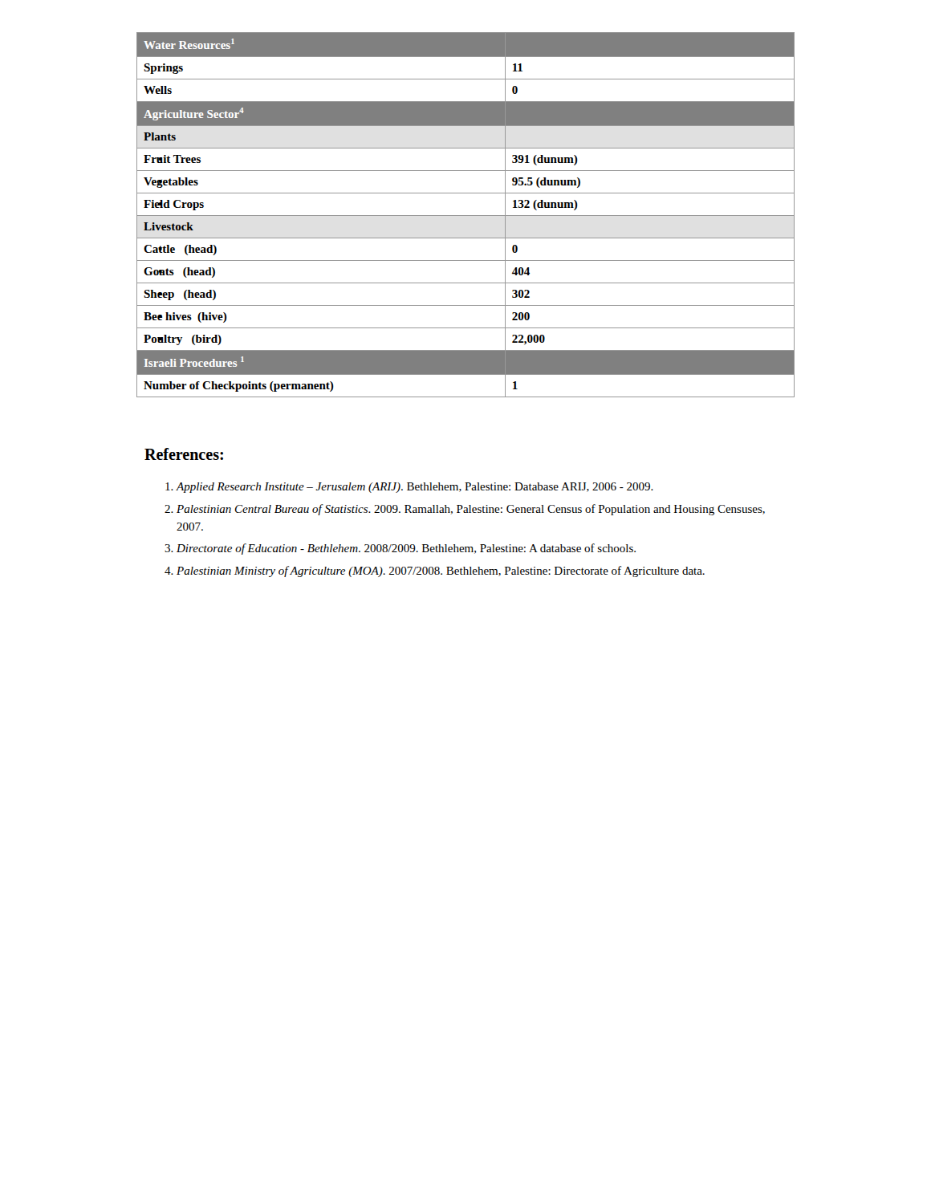| Water Resources 1 | |
| Springs | 11 |
| Wells | 0 |
| Agriculture Sector 4 | |
| Plants | |
| Fruit Trees | 391 (dunum) |
| Vegetables | 95.5 (dunum) |
| Field Crops | 132 (dunum) |
| Livestock | |
| Cattle (head) | 0 |
| Goats (head) | 404 |
| Sheep (head) | 302 |
| Bee hives (hive) | 200 |
| Poultry (bird) | 22,000 |
| Israeli Procedures 1 | |
| Number of Checkpoints (permanent) | 1 |
References:
Applied Research Institute – Jerusalem (ARIJ). Bethlehem, Palestine: Database ARIJ, 2006 - 2009.
Palestinian Central Bureau of Statistics. 2009. Ramallah, Palestine: General Census of Population and Housing Censuses, 2007.
Directorate of Education - Bethlehem. 2008/2009. Bethlehem, Palestine: A database of schools.
Palestinian Ministry of Agriculture (MOA). 2007/2008. Bethlehem, Palestine: Directorate of Agriculture data.